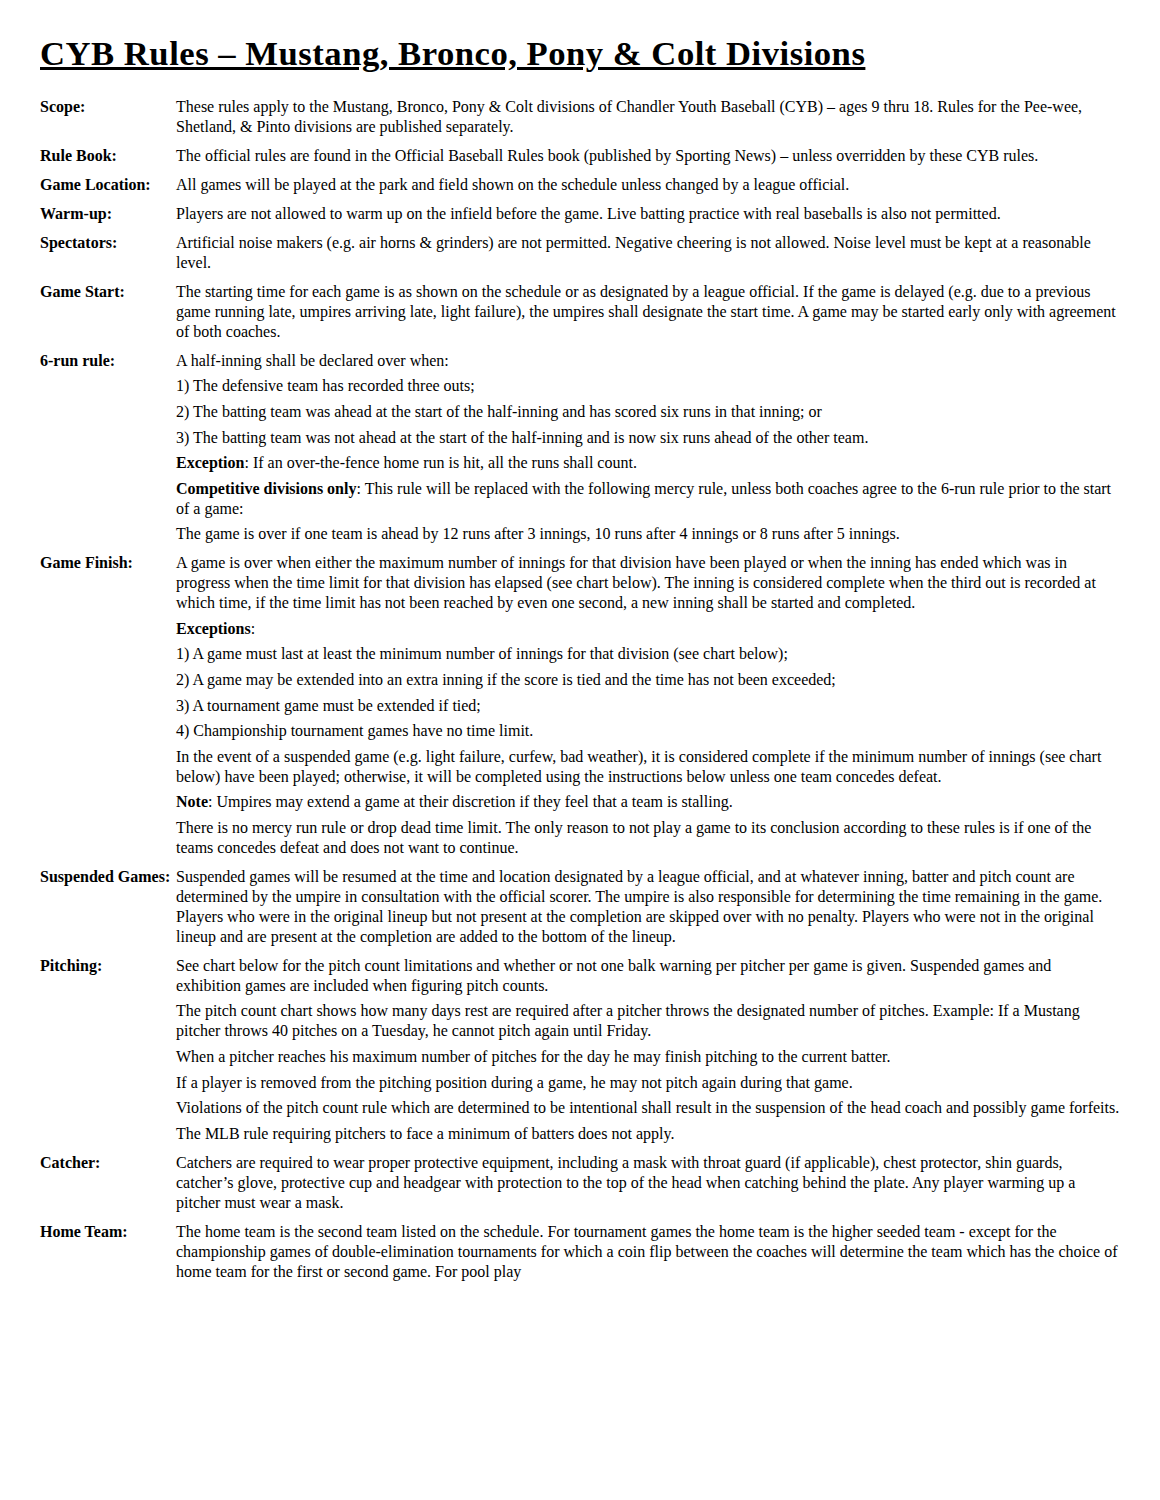CYB Rules – Mustang, Bronco, Pony & Colt Divisions
| Scope: | These rules apply to the Mustang, Bronco, Pony & Colt divisions of Chandler Youth Baseball (CYB) – ages 9 thru 18. Rules for the Pee-wee, Shetland, & Pinto divisions are published separately. |
| Rule Book: | The official rules are found in the Official Baseball Rules book (published by Sporting News) – unless overridden by these CYB rules. |
| Game Location: | All games will be played at the park and field shown on the schedule unless changed by a league official. |
| Warm-up: | Players are not allowed to warm up on the infield before the game. Live batting practice with real baseballs is also not permitted. |
| Spectators: | Artificial noise makers (e.g. air horns & grinders) are not permitted. Negative cheering is not allowed. Noise level must be kept at a reasonable level. |
| Game Start: | The starting time for each game is as shown on the schedule or as designated by a league official. If the game is delayed (e.g. due to a previous game running late, umpires arriving late, light failure), the umpires shall designate the start time. A game may be started early only with agreement of both coaches. |
| 6-run rule: | A half-inning shall be declared over when: 1) The defensive team has recorded three outs; 2) The batting team was ahead at the start of the half-inning and has scored six runs in that inning; or 3) The batting team was not ahead at the start of the half-inning and is now six runs ahead of the other team. Exception : If an over-the-fence home run is hit, all the runs shall count. Competitive divisions only : This rule will be replaced with the following mercy rule, unless both coaches agree to the 6-run rule prior to the start of a game: The game is over if one team is ahead by 12 runs after 3 innings, 10 runs after 4 innings or 8 runs after 5 innings. |
| Game Finish: | A game is over when either the maximum number of innings for that division have been played or when the inning has ended which was in progress when the time limit for that division has elapsed (see chart below). The inning is considered complete when the third out is recorded at which time, if the time limit has not been reached by even one second, a new inning shall be started and completed. Exceptions : 1) A game must last at least the minimum number of innings for that division (see chart below); 2) A game may be extended into an extra inning if the score is tied and the time has not been exceeded; 3) A tournament game must be extended if tied; 4) Championship tournament games have no time limit. In the event of a suspended game (e.g. light failure, curfew, bad weather), it is considered complete if the minimum number of innings (see chart below) have been played; otherwise, it will be completed using the instructions below unless one team concedes defeat. Note : Umpires may extend a game at their discretion if they feel that a team is stalling. There is no mercy run rule or drop dead time limit. The only reason to not play a game to its conclusion according to these rules is if one of the teams concedes defeat and does not want to continue. |
| Suspended Games: | Suspended games will be resumed at the time and location designated by a league official, and at whatever inning, batter and pitch count are determined by the umpire in consultation with the official scorer. The umpire is also responsible for determining the time remaining in the game. Players who were in the original lineup but not present at the completion are skipped over with no penalty. Players who were not in the original lineup and are present at the completion are added to the bottom of the lineup. |
| Pitching: | See chart below for the pitch count limitations and whether or not one balk warning per pitcher per game is given. Suspended games and exhibition games are included when figuring pitch counts. The pitch count chart shows how many days rest are required after a pitcher throws the designated number of pitches. Example: If a Mustang pitcher throws 40 pitches on a Tuesday, he cannot pitch again until Friday. When a pitcher reaches his maximum number of pitches for the day he may finish pitching to the current batter. If a player is removed from the pitching position during a game, he may not pitch again during that game. Violations of the pitch count rule which are determined to be intentional shall result in the suspension of the head coach and possibly game forfeits. The MLB rule requiring pitchers to face a minimum of batters does not apply. |
| Catcher: | Catchers are required to wear proper protective equipment, including a mask with throat guard (if applicable), chest protector, shin guards, catcher’s glove, protective cup and headgear with protection to the top of the head when catching behind the plate. Any player warming up a pitcher must wear a mask. |
| Home Team: | The home team is the second team listed on the schedule. For tournament games the home team is the higher seeded team - except for the championship games of double-elimination tournaments for which a coin flip between the coaches will determine the team which has the choice of home team for the first or second game. For pool play |